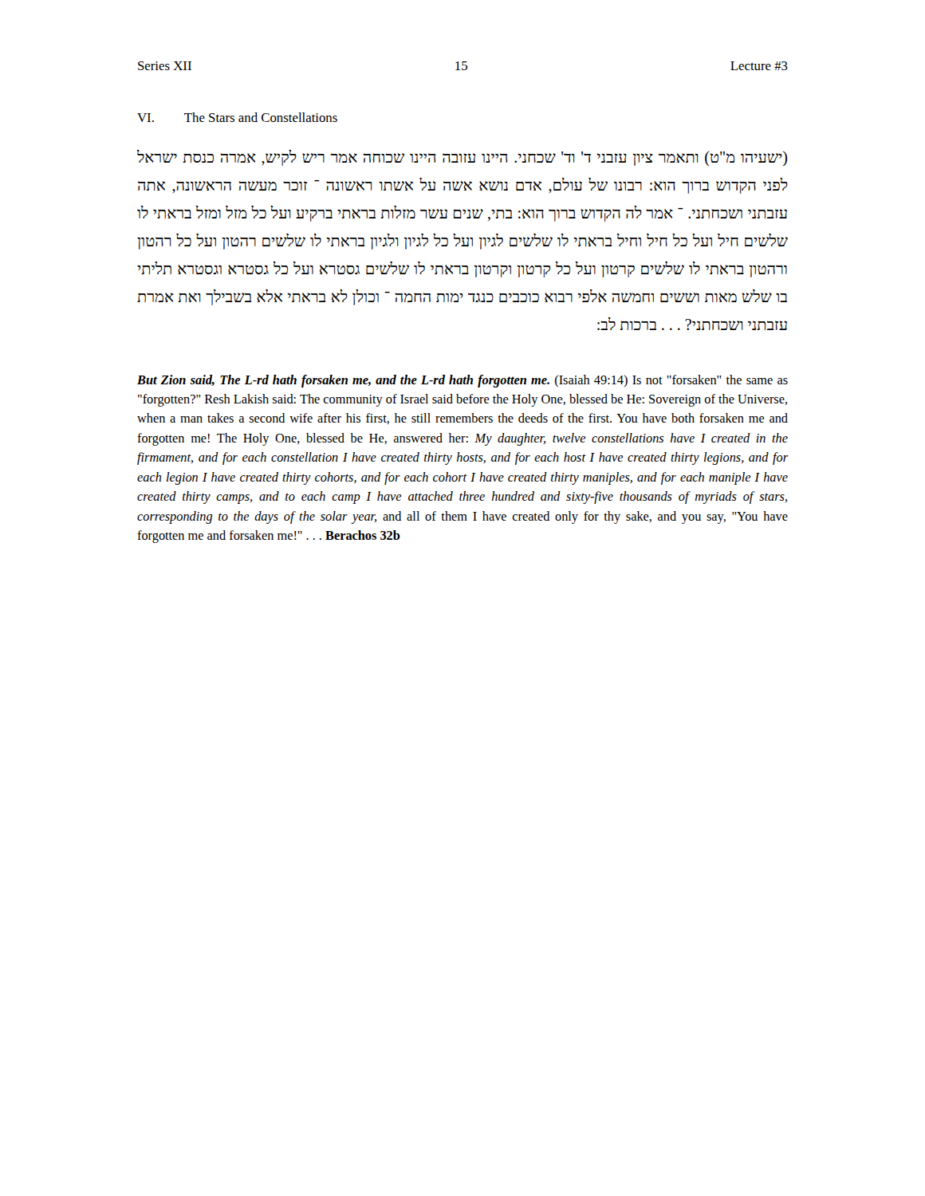Series XII 15 Lecture #3
VI. The Stars and Constellations
(ישעיהו מ"ט) ותאמר ציון עזבני ד' וד' שכחני. היינו עזובה היינו שכוחה אמר ריש לקיש, אמרה כנסת ישראל לפני הקדוש ברוך הוא: רבונו של עולם, אדם נושא אשה על אשתו ראשונה ־ זוכר מעשה הראשונה, אתה עזבתני ושכחתני. ־ אמר לה הקדוש ברוך הוא: בתי, שנים עשר מזלות בראתי ברקיע ועל כל מזל ומזל בראתי לו שלשים חיל ועל כל חיל וחיל בראתי לו שלשים לגיון ועל כל לגיון ולגיון בראתי לו שלשים רהטון ועל כל רהטון ורהטון בראתי לו שלשים קרטון ועל כל קרטון וקרטון בראתי לו שלשים גסטרא ועל כל גסטרא וגסטרא תליתי בו שלש מאות וששים וחמשה אלפי רבוא כוכבים כנגד ימות החמה ־ וכולן לא בראתי אלא בשבילך ואת אמרת עזבתני ושכחתני? . . . ברכות לב:
But Zion said, The L-rd hath forsaken me, and the L-rd hath forgotten me. (Isaiah 49:14) Is not "forsaken" the same as "forgotten?" Resh Lakish said: The community of Israel said before the Holy One, blessed be He: Sovereign of the Universe, when a man takes a second wife after his first, he still remembers the deeds of the first. You have both forsaken me and forgotten me! The Holy One, blessed be He, answered her: My daughter, twelve constellations have I created in the firmament, and for each constellation I have created thirty hosts, and for each host I have created thirty legions, and for each legion I have created thirty cohorts, and for each cohort I have created thirty maniples, and for each maniple I have created thirty camps, and to each camp I have attached three hundred and sixty-five thousands of myriads of stars, corresponding to the days of the solar year, and all of them I have created only for thy sake, and you say, "You have forgotten me and forsaken me!" . . . Berachos 32b